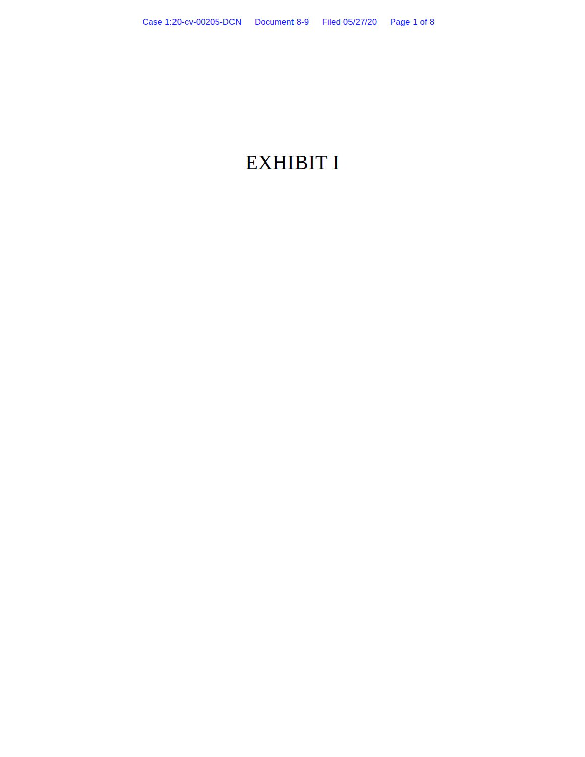Case 1:20-cv-00205-DCN Document 8-9 Filed 05/27/20 Page 1 of 8
EXHIBIT I